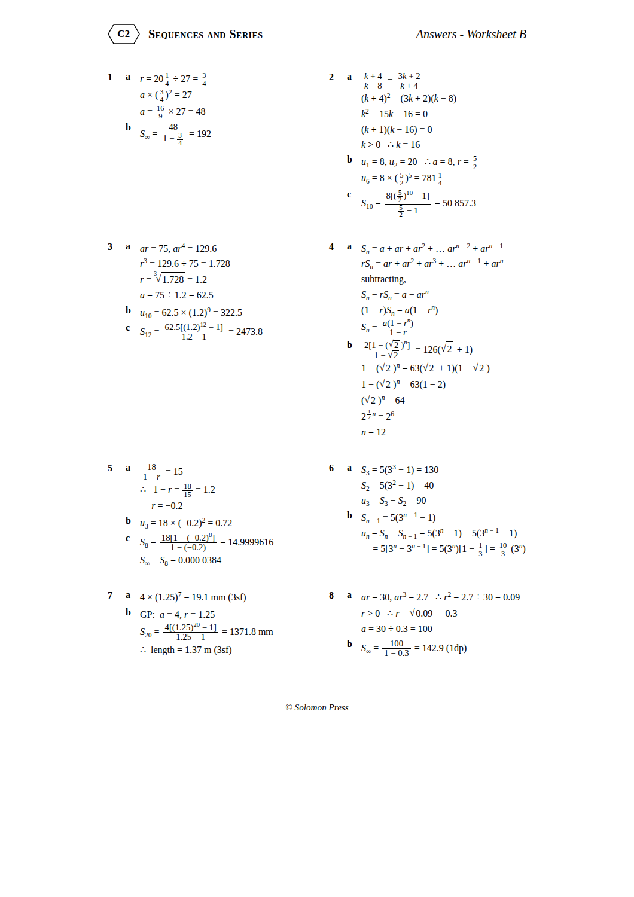C2
Sequences and Series
Answers - Worksheet B
1
a
r = 2014 ÷ 27 = 34
a × (34)2 = 27
a = 169 × 27 = 48
b
S∞ = 481 − 34 = 192
2
a
k + 4 k − 8 = 3k + 2 k + 4
(k + 4)2 = (3k + 2)(k − 8)
k2 − 15k − 16 = 0
(k + 1)(k − 16) = 0
k > 0 ∴ k = 16
b
u1 = 8, u2 = 20 ∴ a = 8, r = 52
u6 = 8 × (52)5 = 78114
c
S10 = 8[(52)10 − 1] 52 − 1 = 50 857.3
3
a
ar = 75, ar4 = 129.6
r3 = 129.6 ÷ 75 = 1.728
r = 1.728 = 1.2
a = 75 ÷ 1.2 = 62.5
b
u10 = 62.5 × (1.2)9 = 322.5
c
S12 = 62.5[(1.2)12 − 1] 1.2 − 1 = 2473.8
4
a
Sn = a + ar + ar2 + … arn − 2 + arn − 1
rSn = ar + ar2 + ar3 + … arn − 1 + arn
subtracting,
Sn − rSn = a − arn
(1 − r)Sn = a(1 − rn)
Sn = a(1 − rn) 1 − r
b
2[1 − (2)n] 1 − 2 = 126(2 + 1)
1 − (2)n = 63(2 + 1)(1 − 2)
1 − (2)n = 63(1 − 2)
(2)n = 64
212 n = 26
n = 12
5
a
181 − r = 15
∴ 1 − r = 1815 = 1.2
r = −0.2
b
u3 = 18 × (−0.2)2 = 0.72
c
S8 = 18[1 − (−0.2)8] 1 − (−0.2) = 14.9999616
S∞ − S8 = 0.000 0384
6
a
S3 = 5(33 − 1) = 130
S2 = 5(32 − 1) = 40
u3 = S3 − S2 = 90
b
Sn − 1 = 5(3n − 1 − 1)
un = Sn − Sn − 1 = 5(3n − 1) − 5(3n − 1 − 1)
= 5[3n − 3n − 1] = 5(3n)[1 − 13] = 103 (3n)
7
a
4 × (1.25)7 = 19.1 mm (3sf)
b
GP: a = 4, r = 1.25
S20 = 4[(1.25)20 − 1] 1.25 − 1 = 1371.8 mm
∴ length = 1.37 m (3sf)
8
a
ar = 30, ar3 = 2.7 ∴ r2 = 2.7 ÷ 30 = 0.09
r > 0 ∴ r = 0.09 = 0.3
a = 30 ÷ 0.3 = 100
b
S∞ = 1001 − 0.3 = 142.9 (1dp)
© Solomon Press